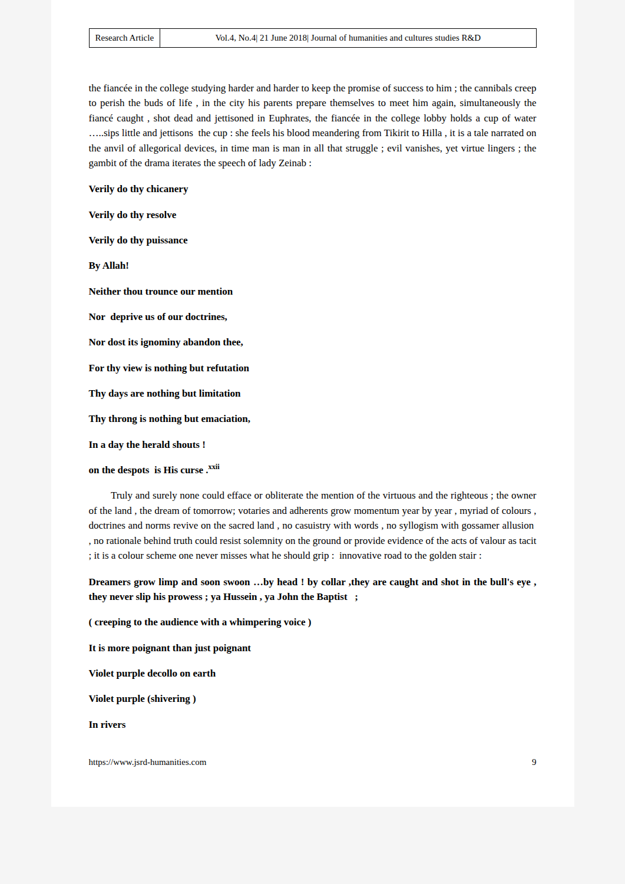Research Article
Vol.4, No.4| 21 June 2018| Journal of humanities and cultures studies R&D
the fiancée in the college studying harder and harder to keep the promise of success to him ; the cannibals creep to perish the buds of life , in the city his parents prepare themselves to meet him again, simultaneously the fiancé caught , shot dead and jettisoned in Euphrates, the fiancée in the college lobby holds a cup of water …..sips little and jettisons the cup : she feels his blood meandering from Tikirit to Hilla , it is a tale narrated on the anvil of allegorical devices, in time man is man in all that struggle ; evil vanishes, yet virtue lingers ; the gambit of the drama iterates the speech of lady Zeinab :
Verily do thy chicanery
Verily do thy resolve
Verily do thy puissance
By Allah!
Neither thou trounce our mention
Nor deprive us of our doctrines,
Nor dost its ignominy abandon thee,
For thy view is nothing but refutation
Thy days are nothing but limitation
Thy throng is nothing but emaciation,
In a day the herald shouts !
on the despots is His curse .xxii
Truly and surely none could efface or obliterate the mention of the virtuous and the righteous ; the owner of the land , the dream of tomorrow; votaries and adherents grow momentum year by year , myriad of colours , doctrines and norms revive on the sacred land , no casuistry with words , no syllogism with gossamer allusion , no rationale behind truth could resist solemnity on the ground or provide evidence of the acts of valour as tacit ; it is a colour scheme one never misses what he should grip : innovative road to the golden stair :
Dreamers grow limp and soon swoon …by head ! by collar ,they are caught and shot in the bull's eye , they never slip his prowess ; ya Hussein , ya John the Baptist ;
( creeping to the audience with a whimpering voice )
It is more poignant than just poignant
Violet purple decollo on earth
Violet purple (shivering )
In rivers
https://www.jsrd-humanities.com 9